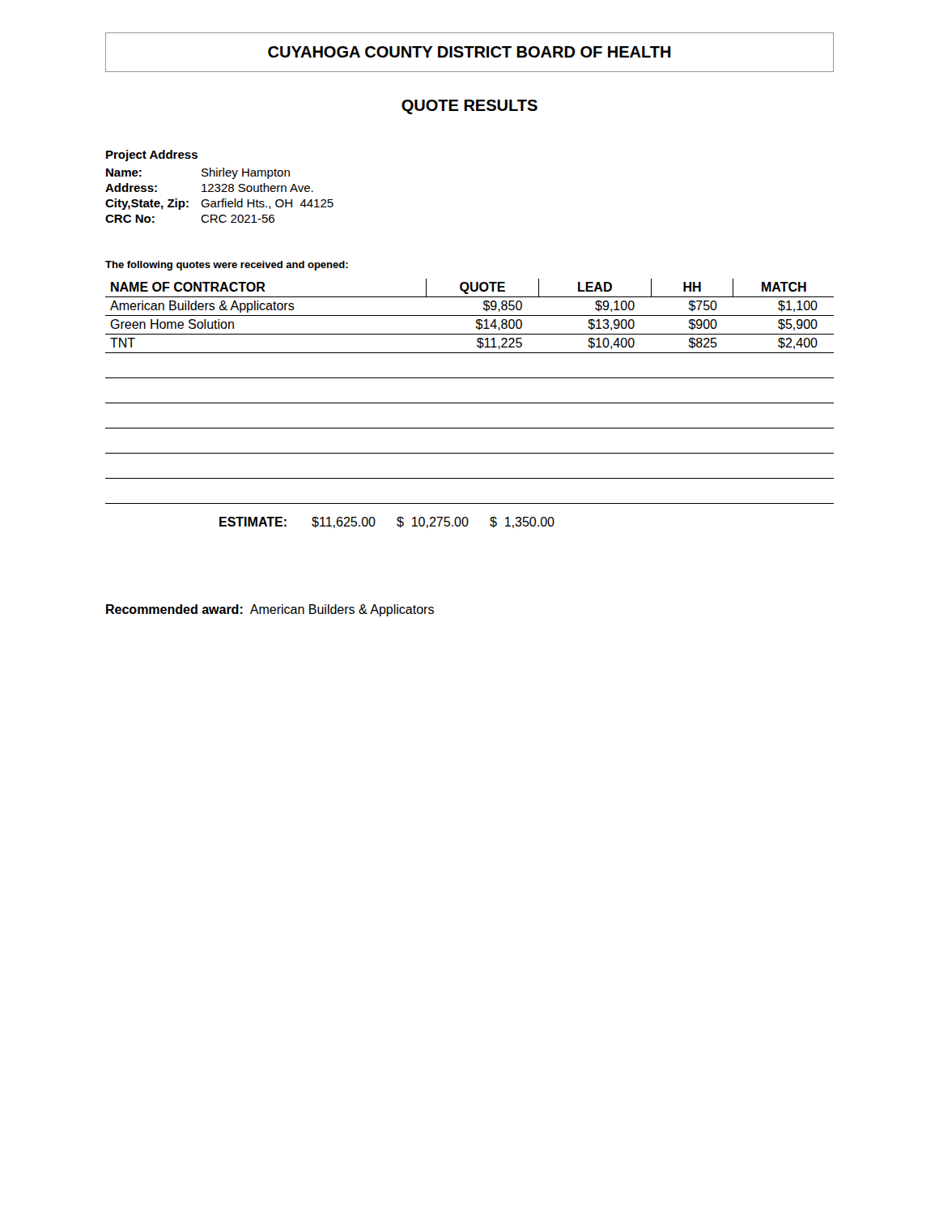CUYAHOGA COUNTY DISTRICT BOARD OF HEALTH
QUOTE RESULTS
Project Address
| Name: | Shirley Hampton |
| Address: | 12328 Southern Ave. |
| City,State, Zip: | Garfield Hts., OH 44125 |
| CRC No: | CRC 2021-56 |
The following quotes were received and opened:
| NAME OF CONTRACTOR | QUOTE | LEAD | HH | MATCH |
| --- | --- | --- | --- | --- |
| American Builders & Applicators | $9,850 | $9,100 | $750 | $1,100 |
| Green Home Solution | $14,800 | $13,900 | $900 | $5,900 |
| TNT | $11,225 | $10,400 | $825 | $2,400 |
ESTIMATE: $11,625.00 $ 10,275.00 $ 1,350.00
Recommended award: American Builders & Applicators